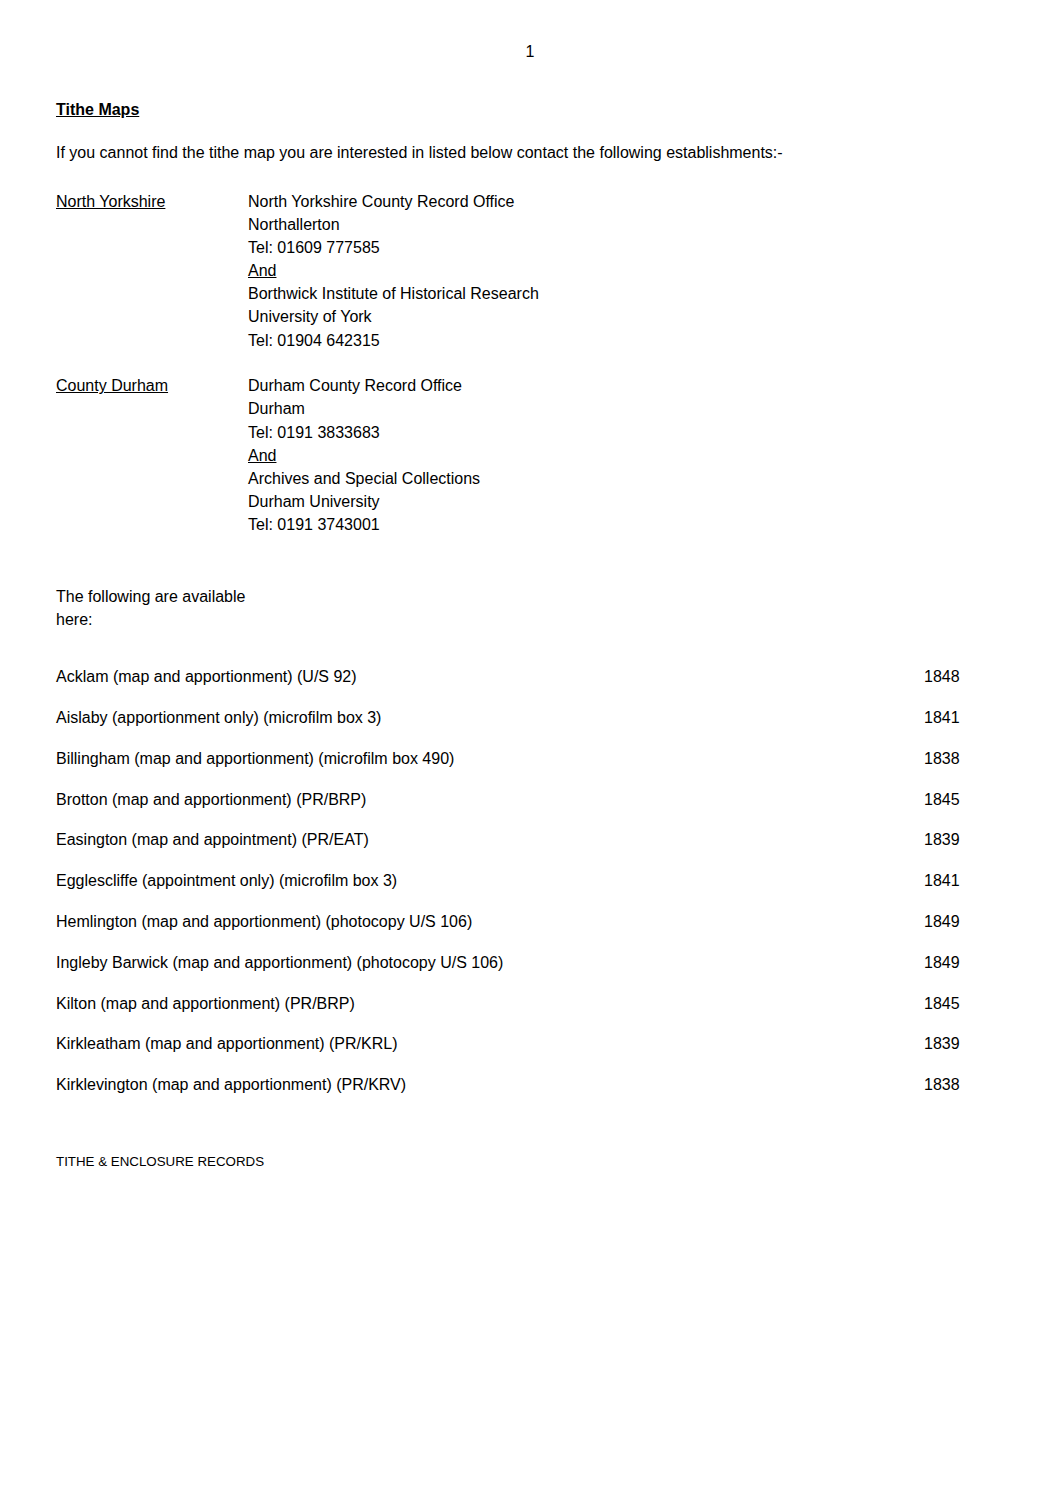1
Tithe Maps
If you cannot find the tithe map you are interested in listed below contact the following establishments:-
| North Yorkshire | North Yorkshire County Record Office Northallerton Tel: 01609 777585 And Borthwick Institute of Historical Research University of York Tel: 01904 642315 |
| County Durham | Durham County Record Office Durham Tel: 0191 3833683 And Archives and Special Collections Durham University Tel: 0191 3743001 |
The following are available
here:
| Acklam (map and apportionment) (U/S 92) | 1848 |
| Aislaby (apportionment only) (microfilm box 3) | 1841 |
| Billingham (map and apportionment) (microfilm box 490) | 1838 |
| Brotton (map and apportionment) (PR/BRP) | 1845 |
| Easington (map and appointment) (PR/EAT) | 1839 |
| Egglescliffe (appointment only) (microfilm box 3) | 1841 |
| Hemlington (map and apportionment) (photocopy U/S 106) | 1849 |
| Ingleby Barwick (map and apportionment) (photocopy U/S 106) | 1849 |
| Kilton (map and apportionment) (PR/BRP) | 1845 |
| Kirkleatham (map and apportionment) (PR/KRL) | 1839 |
| Kirklevington (map and apportionment) (PR/KRV) | 1838 |
TITHE & ENCLOSURE RECORDS